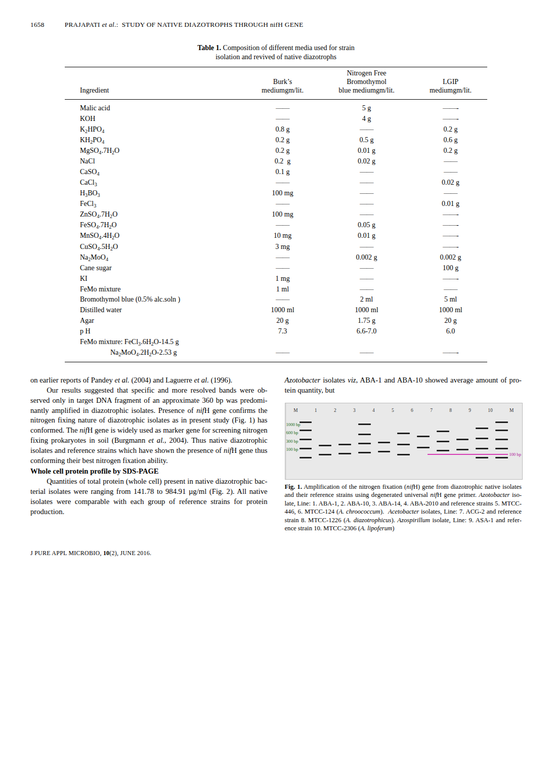1658 PRAJAPATI et al.: STUDY OF NATIVE DIAZOTROPHS THROUGH nifH GENE
Table 1. Composition of different media used for strain isolation and revived of native diazotrophs
| Ingredient | Burk’s mediumgm/lit. | Nitrogen Free Bromothymol blue mediumgm/lit. | LGIP mediumgm/lit. |
| --- | --- | --- | --- |
| Malic acid | —— | 5 g | ——- |
| KOH | —— | 4 g | ——- |
| K 2 HPO 4 | 0.8 g | —— | 0.2 g |
| KH 2 PO 4 | 0.2 g | 0.5 g | 0.6 g |
| MgSO 4 .7H 2 O | 0.2 g | 0.01 g | 0.2 g |
| NaCl | 0.2 g | 0.02 g | —— |
| CaSO 4 | 0.1 g | —— | —— |
| CaCl 3 | —— | —— | 0.02 g |
| H 3 BO 3 | 100 mg | —— | —— |
| FeCl 3 | —— | —— | 0.01 g |
| ZnSO 4 .7H 2 O | 100 mg | —— | ——- |
| FeSO 4 .7H 2 O | —— | 0.05 g | ——- |
| MnSO 4 .4H 2 O | 10 mg | 0.01 g | ——- |
| CuSO 4 .5H 2 O | 3 mg | —— | ——- |
| Na 2 MoO 4 | —— | 0.002 g | 0.002 g |
| Cane sugar | —— | —— | 100 g |
| KI | 1 mg | —— | ——- |
| FeMo mixture | 1 ml | —— | —— |
| Bromothymol blue (0.5% alc.soln ) | —— | 2 ml | 5 ml |
| Distilled water | 1000 ml | 1000 ml | 1000 ml |
| Agar | 20 g | 1.75 g | 20 g |
| p H | 7.3 | 6.6-7.0 | 6.0 |
| FeMo mixture: FeCl 3 .6H 2 O-14.5 g | | | |
| Na 2 MoO 4 .2H 2 O-2.53 g | —— | —— | ——- |
on earlier reports of Pandey et al. (2004) and Laguerre et al. (1996).
Our results suggested that specific and more resolved bands were observed only in target DNA fragment of an approximate 360 bp was predominantly amplified in diazotrophic isolates. Presence of nif H gene confirms the nitrogen fixing nature of diazotrophic isolates as in present study (Fig. 1) has conformed. The nif H gene is widely used as marker gene for screening nitrogen fixing prokaryotes in soil (Burgmann et al., 2004). Thus native diazotrophic isolates and reference strains which have shown the presence of nif H gene thus conforming their best nitrogen fixation ability.
Whole cell protein profile by SDS-PAGE
Quantities of total protein (whole cell) present in native diazotrophic bacterial isolates were ranging from 141.78 to 984.91 µg/ml (Fig. 2). All native isolates were comparable with each group of reference strains for protein production.
Azotobacter isolates viz, ABA-1 and ABA-10 showed average amount of protein quantity, but
M 12345678910 M
1000 bp
600 bp
300 bp
100 bp
100 bp
Fig. 1. Amplification of the nitrogen fixation (nif H) gene from diazotrophic native isolates and their reference strains using degenerated universal nif H gene primer. Azotobacter isolate, Line: 1. ABA-1, 2. ABA-10, 3. ABA-14, 4. ABA-2010 and reference strains 5. MTCC-446, 6. MTCC-124 (A. chroococcum). Acetobacter isolates, Line: 7. ACG-2 and reference strain 8. MTCC-1226 (A. diazotrophicus). Azospirillum isolate, Line: 9. ASA-1 and reference strain 10. MTCC-2306 (A. lipoferum)
J PURE APPL MICROBIO, 10(2), JUNE 2016.